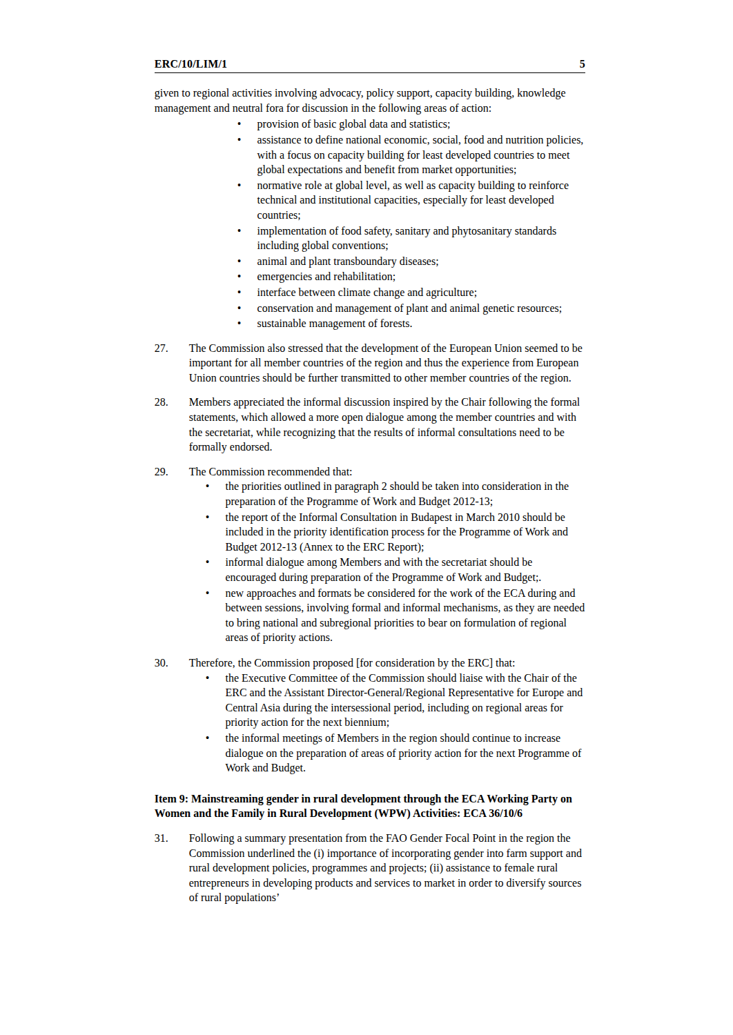ERC/10/LIM/1 5
given to regional activities involving advocacy, policy support, capacity building, knowledge management and neutral fora for discussion in the following areas of action:
provision of basic global data and statistics;
assistance to define national economic, social, food and nutrition policies, with a focus on capacity building for least developed countries to meet global expectations and benefit from market opportunities;
normative role at global level, as well as capacity building to reinforce technical and institutional capacities, especially for least developed countries;
implementation of food safety, sanitary and phytosanitary standards including global conventions;
animal and plant transboundary diseases;
emergencies and rehabilitation;
interface between climate change and agriculture;
conservation and management of plant and animal genetic resources;
sustainable management of forests.
27.
The Commission also stressed that the development of the European Union seemed to be important for all member countries of the region and thus the experience from European Union countries should be further transmitted to other member countries of the region.
28.
Members appreciated the informal discussion inspired by the Chair following the formal statements, which allowed a more open dialogue among the member countries and with the secretariat, while recognizing that the results of informal consultations need to be formally endorsed.
29.
The Commission recommended that:
the priorities outlined in paragraph 2 should be taken into consideration in the preparation of the Programme of Work and Budget 2012-13;
the report of the Informal Consultation in Budapest in March 2010 should be included in the priority identification process for the Programme of Work and Budget 2012-13 (Annex to the ERC Report);
informal dialogue among Members and with the secretariat should be encouraged during preparation of the Programme of Work and Budget;.
new approaches and formats be considered for the work of the ECA during and between sessions, involving formal and informal mechanisms, as they are needed to bring national and subregional priorities to bear on formulation of regional areas of priority actions.
30.
Therefore, the Commission proposed [for consideration by the ERC] that:
the Executive Committee of the Commission should liaise with the Chair of the ERC and the Assistant Director-General/Regional Representative for Europe and Central Asia during the intersessional period, including on regional areas for priority action for the next biennium;
the informal meetings of Members in the region should continue to increase dialogue on the preparation of areas of priority action for the next Programme of Work and Budget.
Item 9: Mainstreaming gender in rural development through the ECA Working Party on Women and the Family in Rural Development (WPW) Activities: ECA 36/10/6
31.
Following a summary presentation from the FAO Gender Focal Point in the region the Commission underlined the (i) importance of incorporating gender into farm support and rural development policies, programmes and projects; (ii) assistance to female rural entrepreneurs in developing products and services to market in order to diversify sources of rural populations’